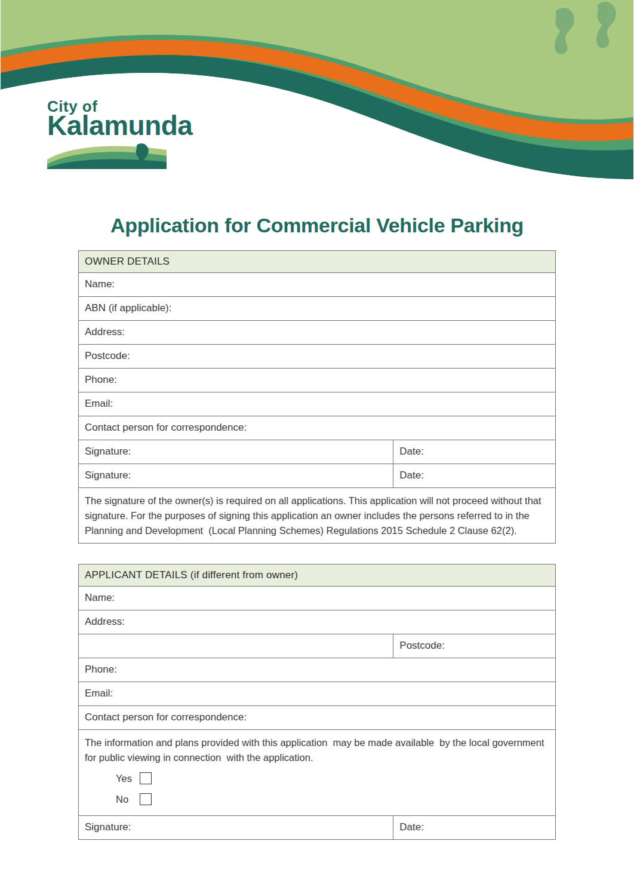City of
Kalamunda
Application for Commercial Vehicle Parking
| OWNER DETAILS |
| --- |
| Name: |
| ABN (if applicable): |
| Address: |
| Postcode: |
| Phone: |
| Email: |
| Contact person for correspondence: |
| Signature: | Date: |
| Signature: | Date: |
| The signature of the owner(s) is required on all applications. This application will not proceed without that signature. For the purposes of signing this application an owner includes the persons referred to in the Planning and Development (Local Planning Schemes) Regulations 2015 Schedule 2 Clause 62(2). |
| APPLICANT DETAILS (if different from owner) |
| --- |
| Name: |
| Address: |
| | Postcode: |
| Phone: |
| Email: |
| Contact person for correspondence: |
| The information and plans provided with this application may be made available by the local government for public viewing in connection with the application. Yes No |
| Signature: | Date: |